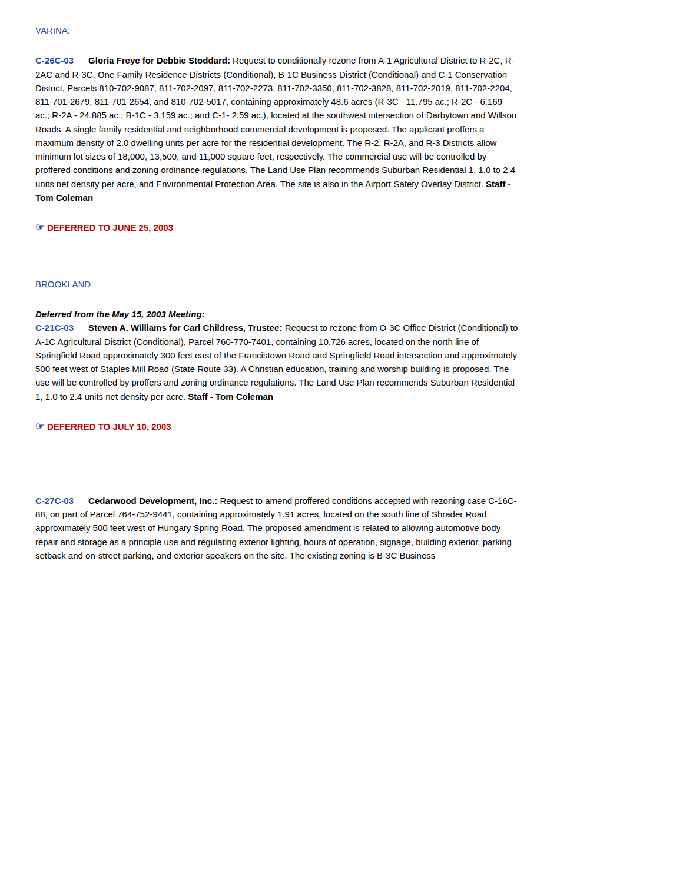VARINA:
C-26C-03 Gloria Freye for Debbie Stoddard: Request to conditionally rezone from A-1 Agricultural District to R-2C, R-2AC and R-3C, One Family Residence Districts (Conditional), B-1C Business District (Conditional) and C-1 Conservation District, Parcels 810-702-9087, 811-702-2097, 811-702-2273, 811-702-3350, 811-702-3828, 811-702-2019, 811-702-2204, 811-701-2679, 811-701-2654, and 810-702-5017, containing approximately 48.6 acres (R-3C - 11.795 ac.; R-2C - 6.169 ac.; R-2A - 24.885 ac.; B-1C - 3.159 ac.; and C-1- 2.59 ac.), located at the southwest intersection of Darbytown and Willson Roads. A single family residential and neighborhood commercial development is proposed. The applicant proffers a maximum density of 2.0 dwelling units per acre for the residential development. The R-2, R-2A, and R-3 Districts allow minimum lot sizes of 18,000, 13,500, and 11,000 square feet, respectively. The commercial use will be controlled by proffered conditions and zoning ordinance regulations. The Land Use Plan recommends Suburban Residential 1, 1.0 to 2.4 units net density per acre, and Environmental Protection Area. The site is also in the Airport Safety Overlay District. Staff - Tom Coleman
☞DEFERRED TO JUNE 25, 2003
BROOKLAND:
Deferred from the May 15, 2003 Meeting:
C-21C-03 Steven A. Williams for Carl Childress, Trustee: Request to rezone from O-3C Office District (Conditional) to A-1C Agricultural District (Conditional), Parcel 760-770-7401, containing 10.726 acres, located on the north line of Springfield Road approximately 300 feet east of the Francistown Road and Springfield Road intersection and approximately 500 feet west of Staples Mill Road (State Route 33). A Christian education, training and worship building is proposed. The use will be controlled by proffers and zoning ordinance regulations. The Land Use Plan recommends Suburban Residential 1, 1.0 to 2.4 units net density per acre. Staff - Tom Coleman
☞DEFERRED TO JULY 10, 2003
C-27C-03 Cedarwood Development, Inc.: Request to amend proffered conditions accepted with rezoning case C-16C-88, on part of Parcel 764-752-9441, containing approximately 1.91 acres, located on the south line of Shrader Road approximately 500 feet west of Hungary Spring Road. The proposed amendment is related to allowing automotive body repair and storage as a principle use and regulating exterior lighting, hours of operation, signage, building exterior, parking setback and on-street parking, and exterior speakers on the site. The existing zoning is B-3C Business